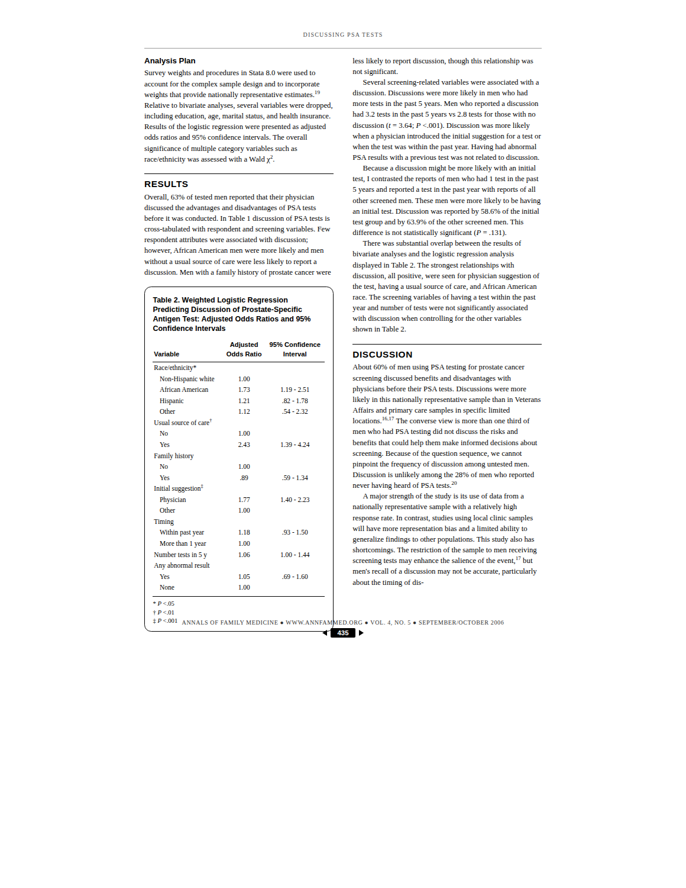Discussing PSA Tests
Analysis Plan
Survey weights and procedures in Stata 8.0 were used to account for the complex sample design and to incorporate weights that provide nationally representative estimates.19 Relative to bivariate analyses, several variables were dropped, including education, age, marital status, and health insurance. Results of the logistic regression were presented as adjusted odds ratios and 95% confidence intervals. The overall significance of multiple category variables such as race/ethnicity was assessed with a Wald χ2.
RESULTS
Overall, 63% of tested men reported that their physician discussed the advantages and disadvantages of PSA tests before it was conducted. In Table 1 discussion of PSA tests is cross-tabulated with respondent and screening variables. Few respondent attributes were associated with discussion; however, African American men were more likely and men without a usual source of care were less likely to report a discussion. Men with a family history of prostate cancer were
Table 2. Weighted Logistic Regression Predicting Discussion of Prostate-Specific Antigen Test: Adjusted Odds Ratios and 95% Confidence Intervals
| Variable | Adjusted Odds Ratio | 95% Confidence Interval |
| --- | --- | --- |
| Race/ethnicity* | | |
| Non-Hispanic white | 1.00 | |
| African American | 1.73 | 1.19 - 2.51 |
| Hispanic | 1.21 | .82 - 1.78 |
| Other | 1.12 | .54 - 2.32 |
| Usual source of care † | | |
| No | 1.00 | |
| Yes | 2.43 | 1.39 - 4.24 |
| Family history | | |
| No | 1.00 | |
| Yes | .89 | .59 - 1.34 |
| Initial suggestion ‡ | | |
| Physician | 1.77 | 1.40 - 2.23 |
| Other | 1.00 | |
| Timing | | |
| Within past year | 1.18 | .93 - 1.50 |
| More than 1 year | 1.00 | |
| Number tests in 5 y | 1.06 | 1.00 - 1.44 |
| Any abnormal result | | |
| Yes | 1.05 | .69 - 1.60 |
| None | 1.00 | |
* P <.05
† P <.01
‡ P <.001
less likely to report discussion, though this relationship was not significant.
Several screening-related variables were associated with a discussion. Discussions were more likely in men who had more tests in the past 5 years. Men who reported a discussion had 3.2 tests in the past 5 years vs 2.8 tests for those with no discussion (t = 3.64; P <.001). Discussion was more likely when a physician introduced the initial suggestion for a test or when the test was within the past year. Having had abnormal PSA results with a previous test was not related to discussion.
Because a discussion might be more likely with an initial test, I contrasted the reports of men who had 1 test in the past 5 years and reported a test in the past year with reports of all other screened men. These men were more likely to be having an initial test. Discussion was reported by 58.6% of the initial test group and by 63.9% of the other screened men. This difference is not statistically significant (P = .131).
There was substantial overlap between the results of bivariate analyses and the logistic regression analysis displayed in Table 2. The strongest relationships with discussion, all positive, were seen for physician suggestion of the test, having a usual source of care, and African American race. The screening variables of having a test within the past year and number of tests were not significantly associated with discussion when controlling for the other variables shown in Table 2.
DISCUSSION
About 60% of men using PSA testing for prostate cancer screening discussed benefits and disadvantages with physicians before their PSA tests. Discussions were more likely in this nationally representative sample than in Veterans Affairs and primary care samples in specific limited locations.16,17 The converse view is more than one third of men who had PSA testing did not discuss the risks and benefits that could help them make informed decisions about screening. Because of the question sequence, we cannot pinpoint the frequency of discussion among untested men. Discussion is unlikely among the 28% of men who reported never having heard of PSA tests.20
A major strength of the study is its use of data from a nationally representative sample with a relatively high response rate. In contrast, studies using local clinic samples will have more representation bias and a limited ability to generalize findings to other populations. This study also has shortcomings. The restriction of the sample to men receiving screening tests may enhance the salience of the event,17 but men's recall of a discussion may not be accurate, particularly about the timing of dis-
ANNALS OF FAMILY MEDICINE ● WWW.ANNFAMMED.ORG ● VOL. 4, NO. 5 ● SEPTEMBER/OCTOBER 2006
435